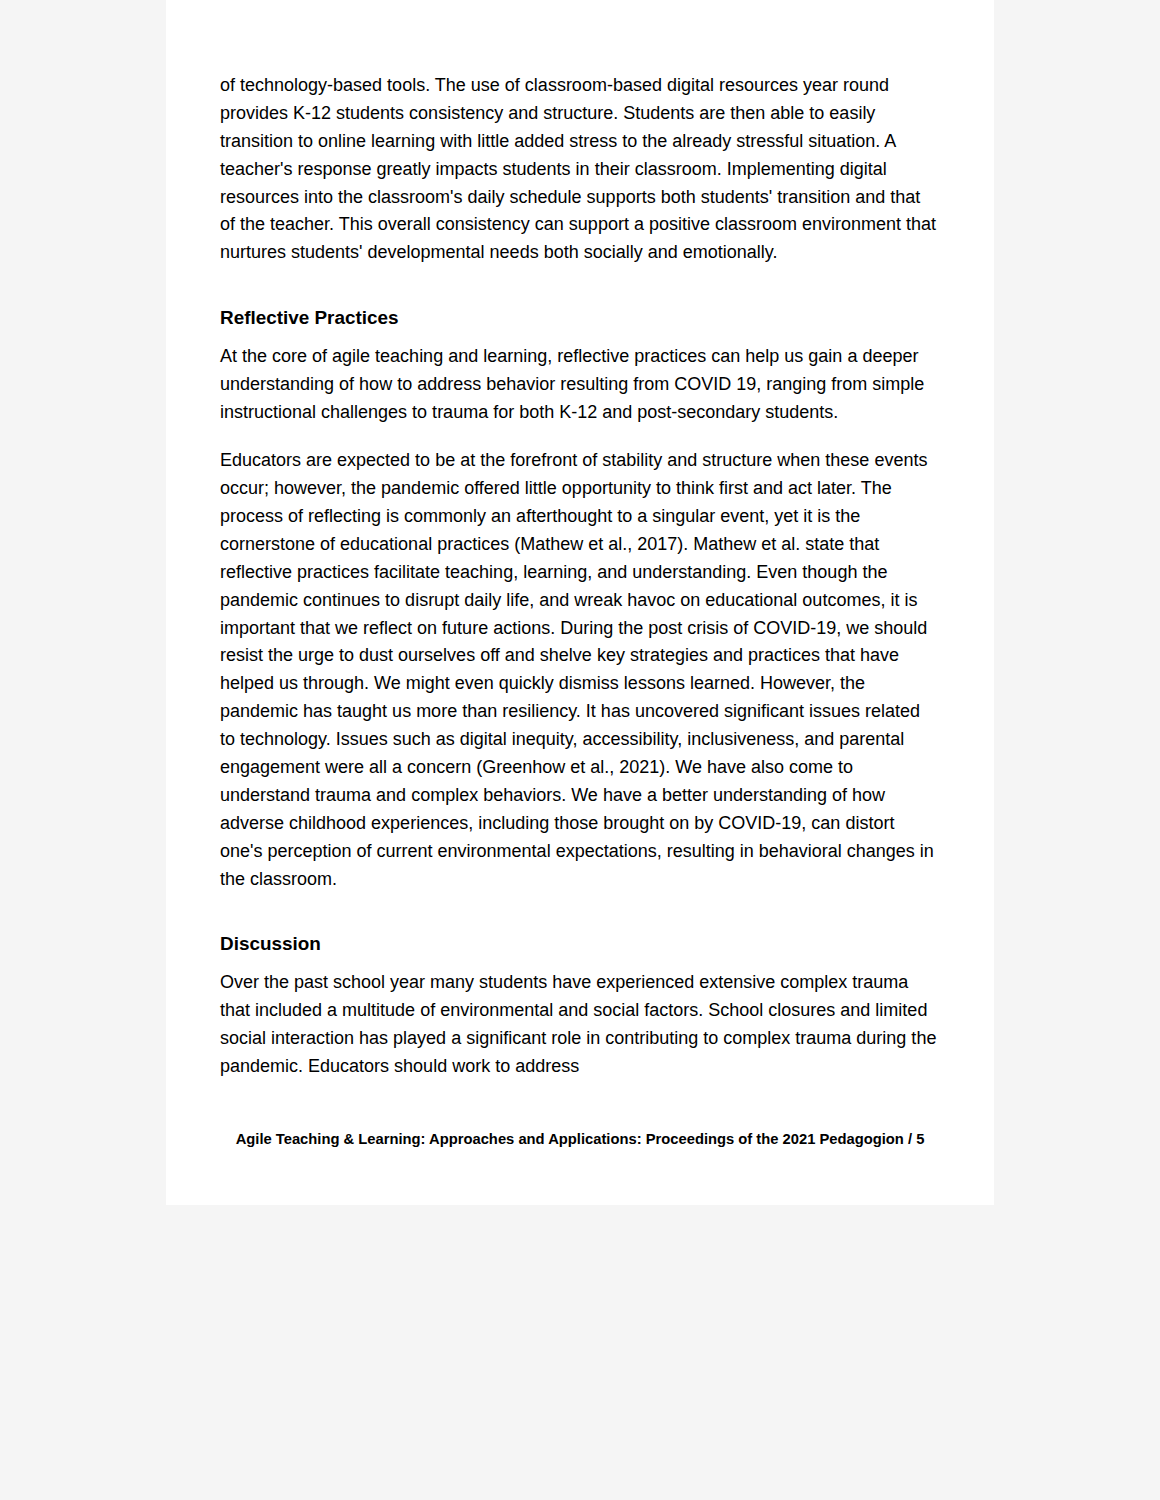of technology-based tools. The use of classroom-based digital resources year round provides K-12 students consistency and structure. Students are then able to easily transition to online learning with little added stress to the already stressful situation. A teacher's response greatly impacts students in their classroom. Implementing digital resources into the classroom's daily schedule supports both students' transition and that of the teacher. This overall consistency can support a positive classroom environment that nurtures students' developmental needs both socially and emotionally.
Reflective Practices
At the core of agile teaching and learning, reflective practices can help us gain a deeper understanding of how to address behavior resulting from COVID 19, ranging from simple instructional challenges to trauma for both K-12 and post-secondary students.
Educators are expected to be at the forefront of stability and structure when these events occur; however, the pandemic offered little opportunity to think first and act later. The process of reflecting is commonly an afterthought to a singular event, yet it is the cornerstone of educational practices (Mathew et al., 2017). Mathew et al. state that reflective practices facilitate teaching, learning, and understanding. Even though the pandemic continues to disrupt daily life, and wreak havoc on educational outcomes, it is important that we reflect on future actions. During the post crisis of COVID-19, we should resist the urge to dust ourselves off and shelve key strategies and practices that have helped us through. We might even quickly dismiss lessons learned. However, the pandemic has taught us more than resiliency. It has uncovered significant issues related to technology. Issues such as digital inequity, accessibility, inclusiveness, and parental engagement were all a concern (Greenhow et al., 2021). We have also come to understand trauma and complex behaviors. We have a better understanding of how adverse childhood experiences, including those brought on by COVID-19, can distort one's perception of current environmental expectations, resulting in behavioral changes in the classroom.
Discussion
Over the past school year many students have experienced extensive complex trauma that included a multitude of environmental and social factors. School closures and limited social interaction has played a significant role in contributing to complex trauma during the pandemic. Educators should work to address
Agile Teaching & Learning: Approaches and Applications: Proceedings of the 2021 Pedagogion / 5